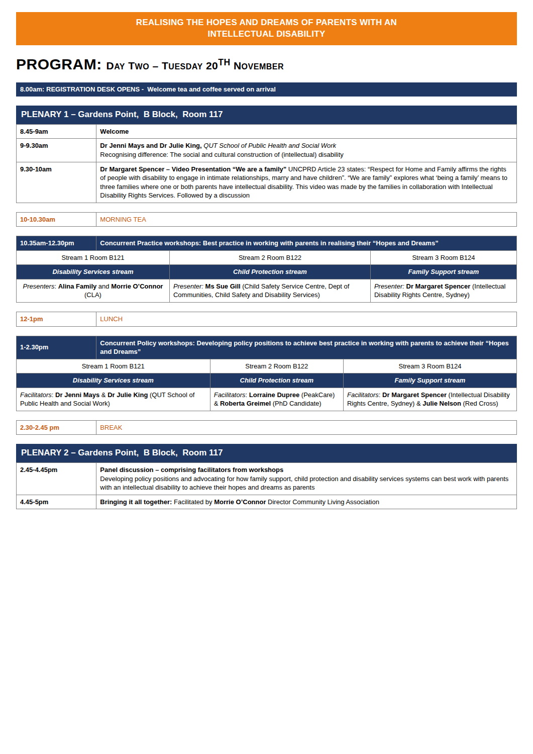Realising the Hopes and Dreams of Parents with an
Intellectual Disability
PROGRAM: DAY TWO – TUESDAY 20TH NOVEMBER
8.00am: REGISTRATION DESK OPENS - Welcome tea and coffee served on arrival
PLENARY 1 – Gardens Point, B Block, Room 117
| 8.45-9am | Welcome |
| 9-9.30am | Dr Jenni Mays and Dr Julie King, QUT School of Public Health and Social Work Recognising difference: The social and cultural construction of (intellectual) disability |
| 9.30-10am | Dr Margaret Spencer – Video Presentation “We are a family” UNCPRD Article 23 states: “Respect for Home and Family affirms the rights of people with disability to engage in intimate relationships, marry and have children”. “We are family” explores what ‘being a family’ means to three families where one or both parents have intellectual disability. This video was made by the families in collaboration with Intellectual Disability Rights Services. Followed by a discussion |
| 10-10.30am | MORNING TEA |
| 10.35am-12.30pm | Concurrent Practice workshops: Best practice in working with parents in realising their “Hopes and Dreams” |
| Stream 1 Room B121 | Stream 2 Room B122 | Stream 3 Room B124 |
| Disability Services stream | Child Protection stream | Family Support stream |
| Presenters : Alina Family and Morrie O’Connor (CLA) | Presenter: Ms Sue Gill (Child Safety Service Centre, Dept of Communities, Child Safety and Disability Services) | Presenter: Dr Margaret Spencer (Intellectual Disability Rights Centre, Sydney) |
| 12-1pm | LUNCH |
| 1-2.30pm | Concurrent Policy workshops: Developing policy positions to achieve best practice in working with parents to achieve their “Hopes and Dreams” |
| Stream 1 Room B121 | Stream 2 Room B122 | Stream 3 Room B124 |
| Disability Services stream | Child Protection stream | Family Support stream |
| Facilitators : Dr Jenni Mays & Dr Julie King (QUT School of Public Health and Social Work) | Facilitators : Lorraine Dupree (PeakCare) & Roberta Greimel (PhD Candidate) | Facilitators : Dr Margaret Spencer (Intellectual Disability Rights Centre, Sydney) & Julie Nelson (Red Cross) |
| 2.30-2.45 pm | BREAK |
PLENARY 2 – Gardens Point, B Block, Room 117
| 2.45-4.45pm | Panel discussion – comprising facilitators from workshops Developing policy positions and advocating for how family support, child protection and disability services systems can best work with parents with an intellectual disability to achieve their hopes and dreams as parents |
| 4.45-5pm | Bringing it all together: Facilitated by Morrie O’Connor Director Community Living Association |